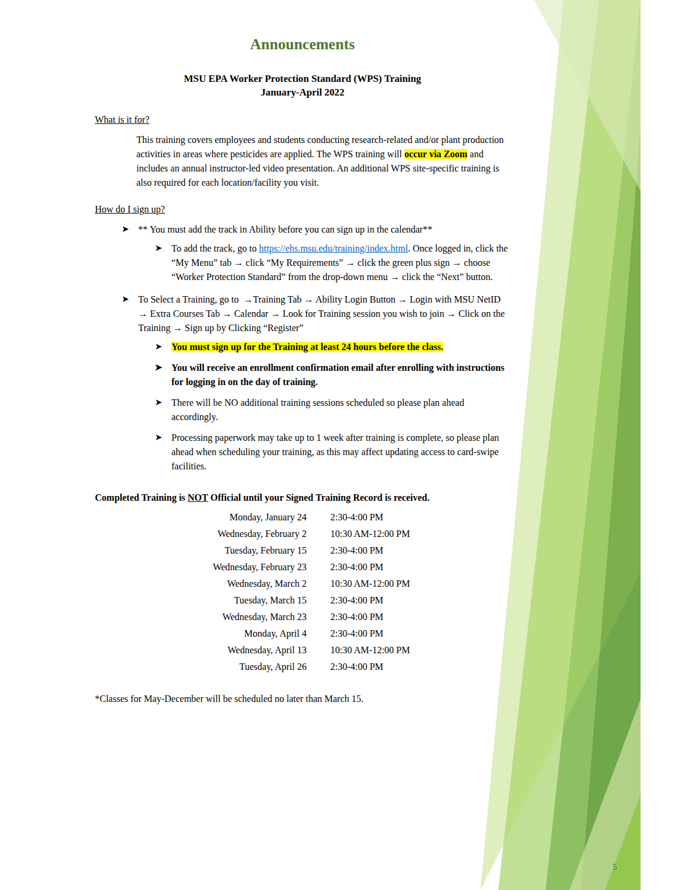Announcements
MSU EPA Worker Protection Standard (WPS) Training
January-April 2022
What is it for?
This training covers employees and students conducting research-related and/or plant production activities in areas where pesticides are applied. The WPS training will occur via Zoom and includes an annual instructor-led video presentation. An additional WPS site-specific training is also required for each location/facility you visit.
How do I sign up?
** You must add the track in Ability before you can sign up in the calendar**
To add the track, go to https://ehs.msu.edu/training/index.html. Once logged in, click the “My Menu” tab → click “My Requirements” → click the green plus sign → choose “Worker Protection Standard” from the drop-down menu → click the “Next” button.
To Select a Training, go to →Training Tab → Ability Login Button → Login with MSU NetID → Extra Courses Tab → Calendar → Look for Training session you wish to join → Click on the Training → Sign up by Clicking “Register”
You must sign up for the Training at least 24 hours before the class.
You will receive an enrollment confirmation email after enrolling with instructions for logging in on the day of training.
There will be NO additional training sessions scheduled so please plan ahead accordingly.
Processing paperwork may take up to 1 week after training is complete, so please plan ahead when scheduling your training, as this may affect updating access to card-swipe facilities.
Completed Training is NOT Official until your Signed Training Record is received.
| Monday, January 24 | 2:30-4:00 PM |
| Wednesday, February 2 | 10:30 AM-12:00 PM |
| Tuesday, February 15 | 2:30-4:00 PM |
| Wednesday, February 23 | 2:30-4:00 PM |
| Wednesday, March 2 | 10:30 AM-12:00 PM |
| Tuesday, March 15 | 2:30-4:00 PM |
| Wednesday, March 23 | 2:30-4:00 PM |
| Monday, April 4 | 2:30-4:00 PM |
| Wednesday, April 13 | 10:30 AM-12:00 PM |
| Tuesday, April 26 | 2:30-4:00 PM |
*Classes for May-December will be scheduled no later than March 15.
5